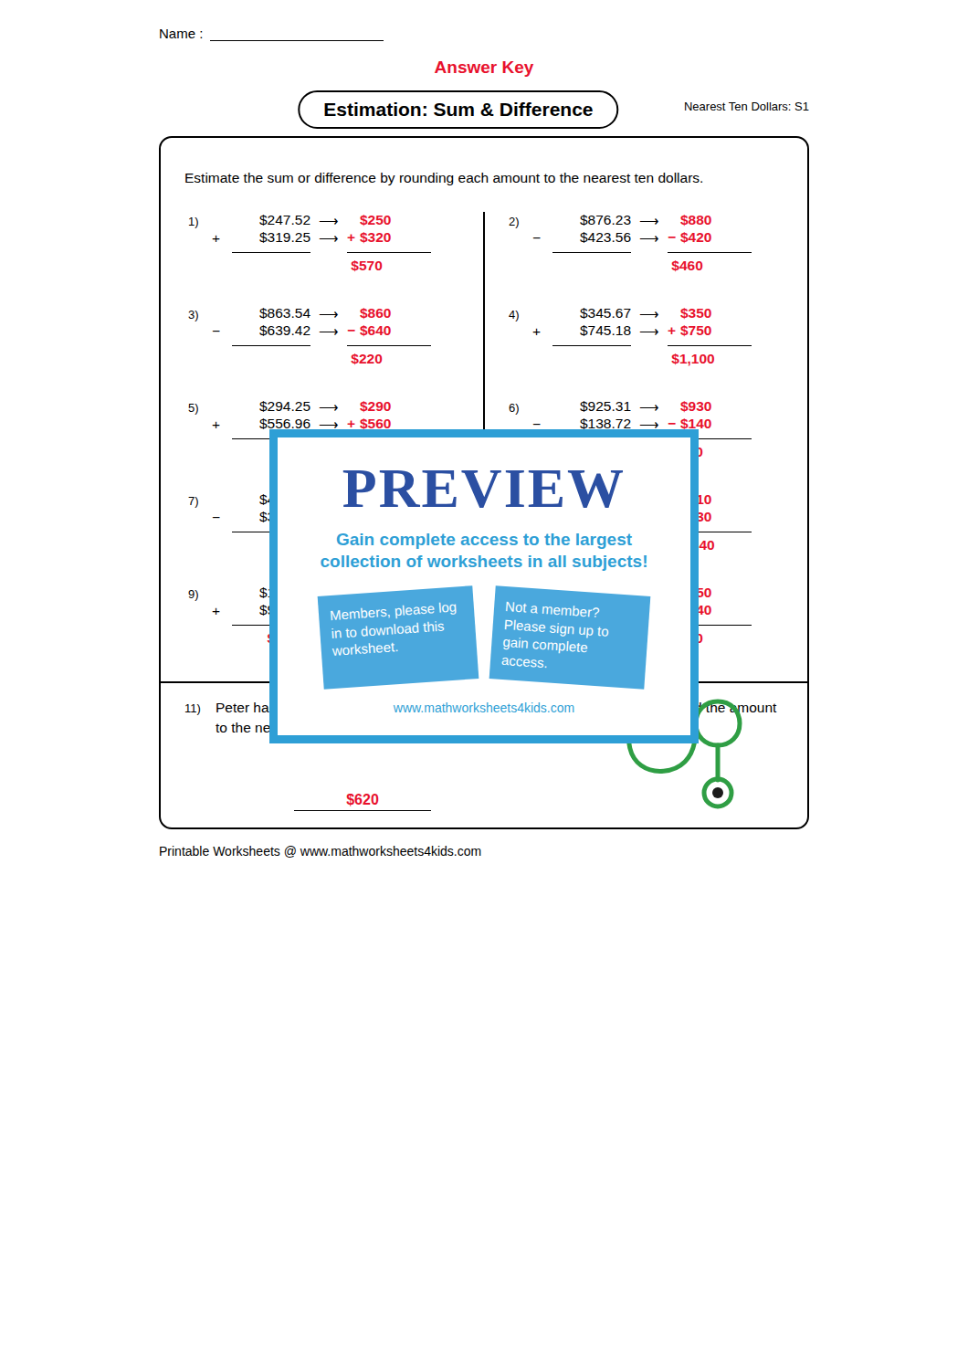Name :
Answer Key
Estimation: Sum & Difference
Nearest Ten Dollars: S1
Estimate the sum or difference by rounding each amount to the nearest ten dollars.
1)
$247.52
⟶
$250
+
$319.25
⟶
+$320
$570
2)
$876.23
⟶
$880
−
$423.56
⟶
−$420
$460
3)
$863.54
⟶
$860
−
$639.42
⟶
−$640
$220
4)
$345.67
⟶
$350
+
$745.18
⟶
+$750
$1,100
5)
$294.25
⟶
$290
+
$556.96
⟶
+$560
$850
6)
$925.31
⟶
$930
−
$138.72
⟶
−$140
$790
7)
$402.64
⟶
$400
−
$313.49
⟶
−$310
$90
8)
$708.45
⟶
$710
+
$527.83
⟶
+$530
$1,240
9)
$101.53
⟶
$100
+
$929.34
⟶
+$930
$1,030
10)
$645.28
⟶
$650
−
$142.16
⟶
−$140
$510
11)
Peter had $734.07. He spent $106.49 during a short visit to the doctor. Round the amount to the nearest ten dollars. About how much money is left with him?
$620
Printable Worksheets @ www.mathworksheets4kids.com
PREVIEW
Gain complete access to the largest
collection of worksheets in all subjects!
Members, please log in to download this worksheet.
Not a member? Please sign up to gain complete access.
www.mathworksheets4kids.com